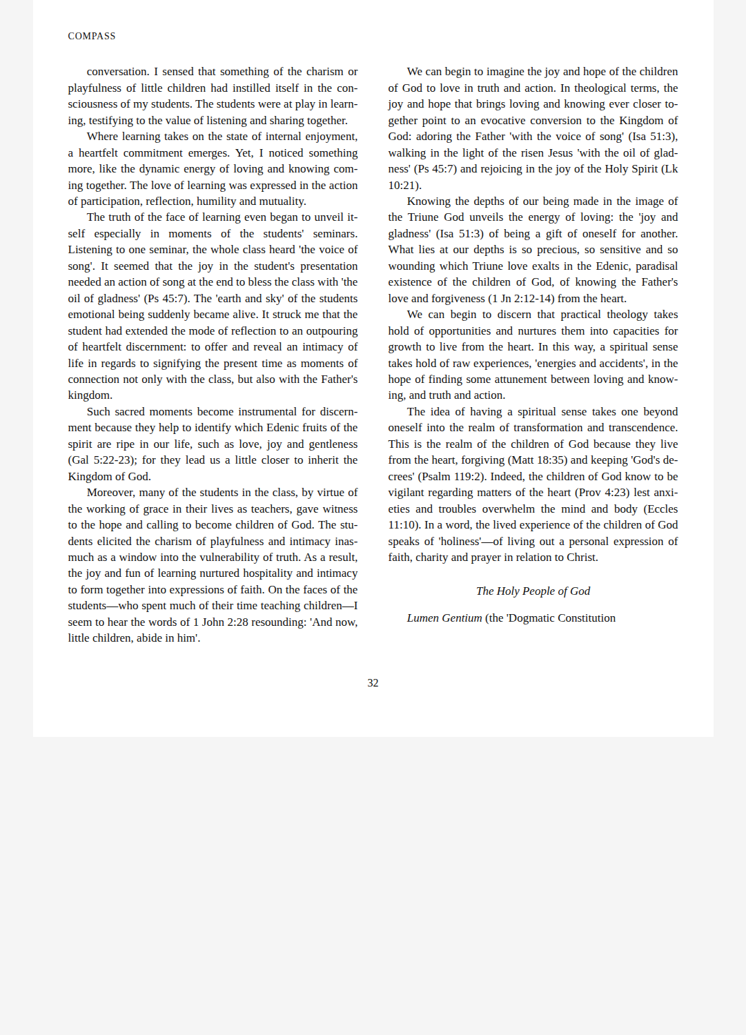COMPASS
conversation. I sensed that something of the charism or playfulness of little children had instilled itself in the consciousness of my students. The students were at play in learning, testifying to the value of listening and sharing together.
Where learning takes on the state of internal enjoyment, a heartfelt commitment emerges. Yet, I noticed something more, like the dynamic energy of loving and knowing coming together. The love of learning was expressed in the action of participation, reflection, humility and mutuality.
The truth of the face of learning even began to unveil itself especially in moments of the students' seminars. Listening to one seminar, the whole class heard 'the voice of song'. It seemed that the joy in the student's presentation needed an action of song at the end to bless the class with 'the oil of gladness' (Ps 45:7). The 'earth and sky' of the students emotional being suddenly became alive. It struck me that the student had extended the mode of reflection to an outpouring of heartfelt discernment: to offer and reveal an intimacy of life in regards to signifying the present time as moments of connection not only with the class, but also with the Father's kingdom.
Such sacred moments become instrumental for discernment because they help to identify which Edenic fruits of the spirit are ripe in our life, such as love, joy and gentleness (Gal 5:22-23); for they lead us a little closer to inherit the Kingdom of God.
Moreover, many of the students in the class, by virtue of the working of grace in their lives as teachers, gave witness to the hope and calling to become children of God. The students elicited the charism of playfulness and intimacy inasmuch as a window into the vulnerability of truth. As a result, the joy and fun of learning nurtured hospitality and intimacy to form together into expressions of faith. On the faces of the students—who spent much of their time teaching children—I seem to hear the words of 1 John 2:28 resounding: 'And now, little children, abide in him'.
We can begin to imagine the joy and hope of the children of God to love in truth and action. In theological terms, the joy and hope that brings loving and knowing ever closer together point to an evocative conversion to the Kingdom of God: adoring the Father 'with the voice of song' (Isa 51:3), walking in the light of the risen Jesus 'with the oil of gladness' (Ps 45:7) and rejoicing in the joy of the Holy Spirit (Lk 10:21).
Knowing the depths of our being made in the image of the Triune God unveils the energy of loving: the 'joy and gladness' (Isa 51:3) of being a gift of oneself for another. What lies at our depths is so precious, so sensitive and so wounding which Triune love exalts in the Edenic, paradisal existence of the children of God, of knowing the Father's love and forgiveness (1 Jn 2:12-14) from the heart.
We can begin to discern that practical theology takes hold of opportunities and nurtures them into capacities for growth to live from the heart. In this way, a spiritual sense takes hold of raw experiences, 'energies and accidents', in the hope of finding some attunement between loving and knowing, and truth and action.
The idea of having a spiritual sense takes one beyond oneself into the realm of transformation and transcendence. This is the realm of the children of God because they live from the heart, forgiving (Matt 18:35) and keeping 'God's decrees' (Psalm 119:2). Indeed, the children of God know to be vigilant regarding matters of the heart (Prov 4:23) lest anxieties and troubles overwhelm the mind and body (Eccles 11:10). In a word, the lived experience of the children of God speaks of 'holiness'—of living out a personal expression of faith, charity and prayer in relation to Christ.
The Holy People of God
Lumen Gentium (the 'Dogmatic Constitution
32